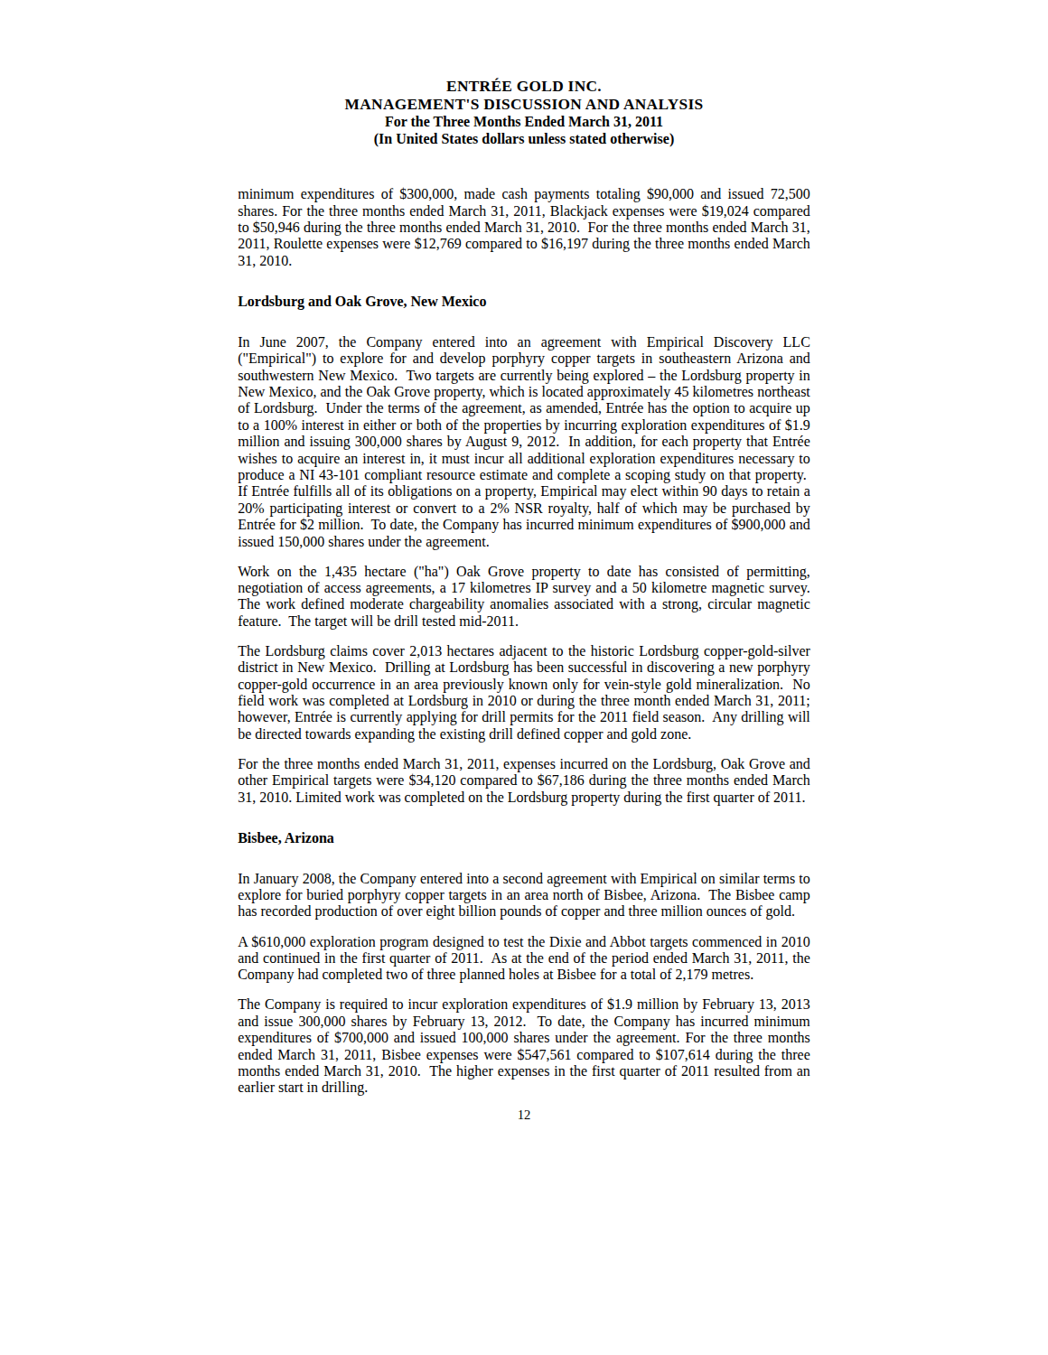ENTRÉE GOLD INC.
MANAGEMENT'S DISCUSSION AND ANALYSIS
For the Three Months Ended March 31, 2011
(In United States dollars unless stated otherwise)
minimum expenditures of $300,000, made cash payments totaling $90,000 and issued 72,500 shares. For the three months ended March 31, 2011, Blackjack expenses were $19,024 compared to $50,946 during the three months ended March 31, 2010. For the three months ended March 31, 2011, Roulette expenses were $12,769 compared to $16,197 during the three months ended March 31, 2010.
Lordsburg and Oak Grove, New Mexico
In June 2007, the Company entered into an agreement with Empirical Discovery LLC ("Empirical") to explore for and develop porphyry copper targets in southeastern Arizona and southwestern New Mexico. Two targets are currently being explored – the Lordsburg property in New Mexico, and the Oak Grove property, which is located approximately 45 kilometres northeast of Lordsburg. Under the terms of the agreement, as amended, Entrée has the option to acquire up to a 100% interest in either or both of the properties by incurring exploration expenditures of $1.9 million and issuing 300,000 shares by August 9, 2012. In addition, for each property that Entrée wishes to acquire an interest in, it must incur all additional exploration expenditures necessary to produce a NI 43-101 compliant resource estimate and complete a scoping study on that property. If Entrée fulfills all of its obligations on a property, Empirical may elect within 90 days to retain a 20% participating interest or convert to a 2% NSR royalty, half of which may be purchased by Entrée for $2 million. To date, the Company has incurred minimum expenditures of $900,000 and issued 150,000 shares under the agreement.
Work on the 1,435 hectare ("ha") Oak Grove property to date has consisted of permitting, negotiation of access agreements, a 17 kilometres IP survey and a 50 kilometre magnetic survey. The work defined moderate chargeability anomalies associated with a strong, circular magnetic feature. The target will be drill tested mid-2011.
The Lordsburg claims cover 2,013 hectares adjacent to the historic Lordsburg copper-gold-silver district in New Mexico. Drilling at Lordsburg has been successful in discovering a new porphyry copper-gold occurrence in an area previously known only for vein-style gold mineralization. No field work was completed at Lordsburg in 2010 or during the three month ended March 31, 2011; however, Entrée is currently applying for drill permits for the 2011 field season. Any drilling will be directed towards expanding the existing drill defined copper and gold zone.
For the three months ended March 31, 2011, expenses incurred on the Lordsburg, Oak Grove and other Empirical targets were $34,120 compared to $67,186 during the three months ended March 31, 2010. Limited work was completed on the Lordsburg property during the first quarter of 2011.
Bisbee, Arizona
In January 2008, the Company entered into a second agreement with Empirical on similar terms to explore for buried porphyry copper targets in an area north of Bisbee, Arizona. The Bisbee camp has recorded production of over eight billion pounds of copper and three million ounces of gold.
A $610,000 exploration program designed to test the Dixie and Abbot targets commenced in 2010 and continued in the first quarter of 2011. As at the end of the period ended March 31, 2011, the Company had completed two of three planned holes at Bisbee for a total of 2,179 metres.
The Company is required to incur exploration expenditures of $1.9 million by February 13, 2013 and issue 300,000 shares by February 13, 2012. To date, the Company has incurred minimum expenditures of $700,000 and issued 100,000 shares under the agreement. For the three months ended March 31, 2011, Bisbee expenses were $547,561 compared to $107,614 during the three months ended March 31, 2010. The higher expenses in the first quarter of 2011 resulted from an earlier start in drilling.
12